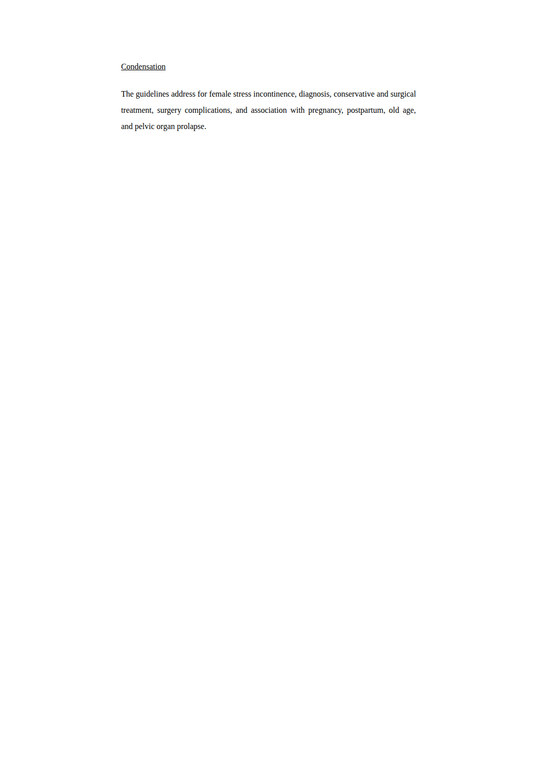Condensation
The guidelines address for female stress incontinence, diagnosis, conservative and surgical treatment, surgery complications, and association with pregnancy, postpartum, old age, and pelvic organ prolapse.